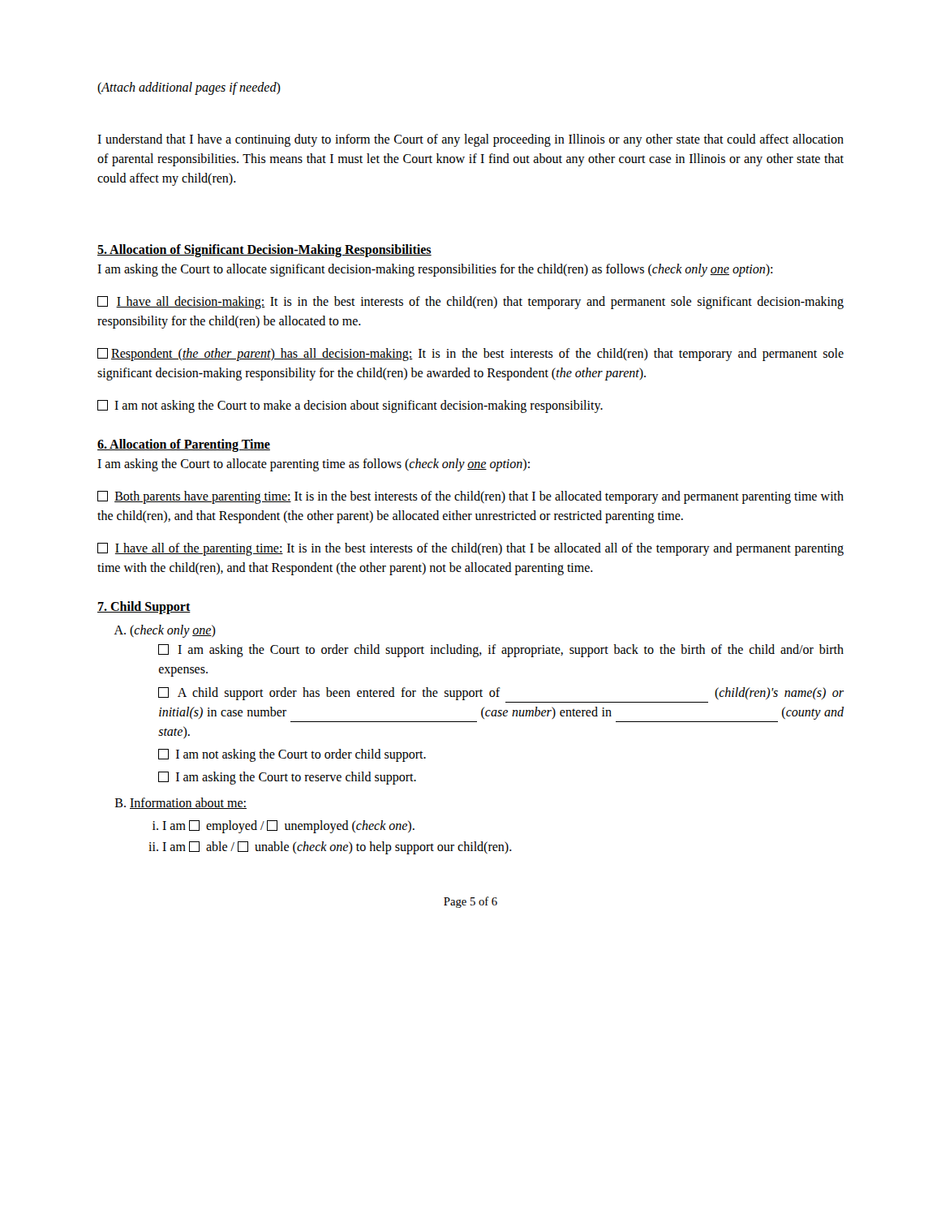(Attach additional pages if needed)
I understand that I have a continuing duty to inform the Court of any legal proceeding in Illinois or any other state that could affect allocation of parental responsibilities. This means that I must let the Court know if I find out about any other court case in Illinois or any other state that could affect my child(ren).
5. Allocation of Significant Decision-Making Responsibilities
I am asking the Court to allocate significant decision-making responsibilities for the child(ren) as follows (check only one option):
I have all decision-making: It is in the best interests of the child(ren) that temporary and permanent sole significant decision-making responsibility for the child(ren) be allocated to me.
Respondent (the other parent) has all decision-making: It is in the best interests of the child(ren) that temporary and permanent sole significant decision-making responsibility for the child(ren) be awarded to Respondent (the other parent).
I am not asking the Court to make a decision about significant decision-making responsibility.
6. Allocation of Parenting Time
I am asking the Court to allocate parenting time as follows (check only one option):
Both parents have parenting time: It is in the best interests of the child(ren) that I be allocated temporary and permanent parenting time with the child(ren), and that Respondent (the other parent) be allocated either unrestricted or restricted parenting time.
I have all of the parenting time: It is in the best interests of the child(ren) that I be allocated all of the temporary and permanent parenting time with the child(ren), and that Respondent (the other parent) not be allocated parenting time.
7. Child Support
(check only one)
I am asking the Court to order child support including, if appropriate, support back to the birth of the child and/or birth expenses.
A child support order has been entered for the support of (child(ren)'s name(s) or initial(s) in case number (case number) entered in (county and state).
I am not asking the Court to order child support.
I am asking the Court to reserve child support.
Information about me:
I am employed / unemployed (check one).
I am able / unable (check one) to help support our child(ren).
Page 5 of 6